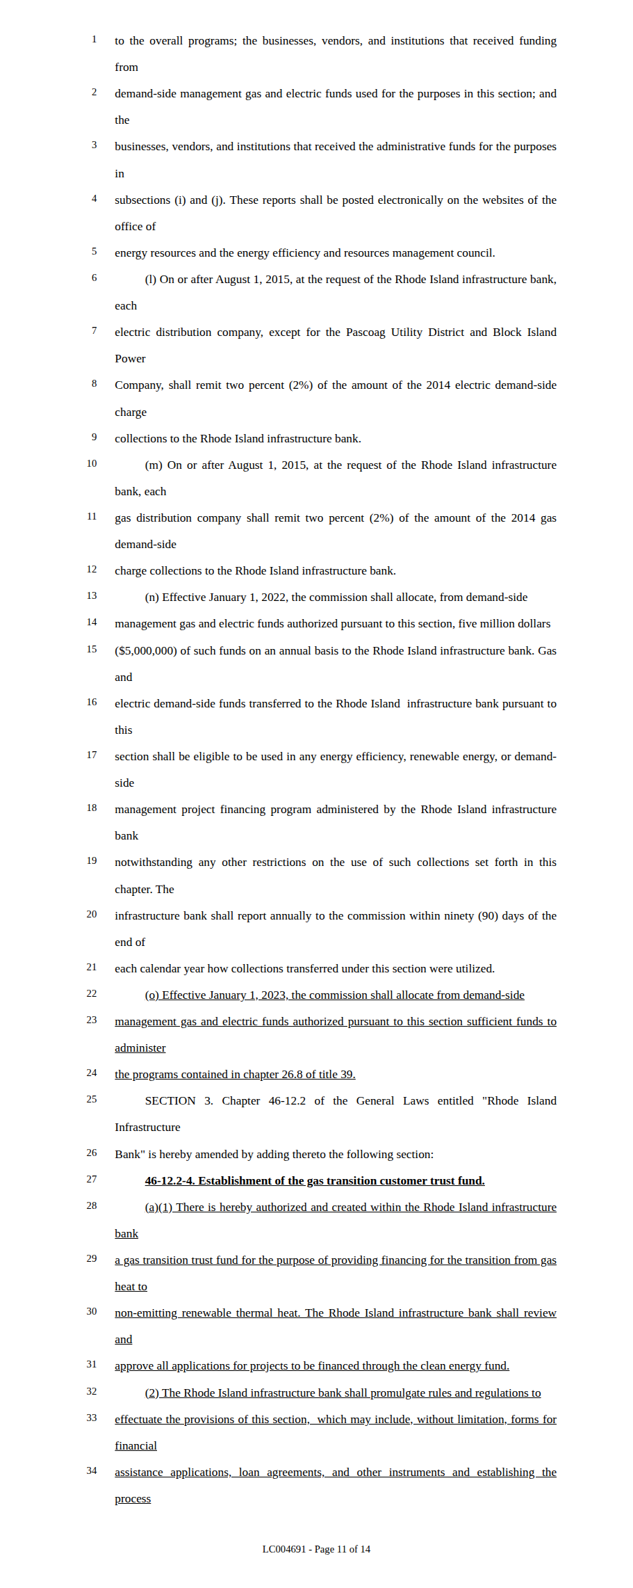to the overall programs; the businesses, vendors, and institutions that received funding from
demand-side management gas and electric funds used for the purposes in this section; and the
businesses, vendors, and institutions that received the administrative funds for the purposes in
subsections (i) and (j). These reports shall be posted electronically on the websites of the office of
energy resources and the energy efficiency and resources management council.
(l) On or after August 1, 2015, at the request of the Rhode Island infrastructure bank, each
electric distribution company, except for the Pascoag Utility District and Block Island Power
Company, shall remit two percent (2%) of the amount of the 2014 electric demand-side charge
collections to the Rhode Island infrastructure bank.
(m) On or after August 1, 2015, at the request of the Rhode Island infrastructure bank, each
gas distribution company shall remit two percent (2%) of the amount of the 2014 gas demand-side
charge collections to the Rhode Island infrastructure bank.
(n) Effective January 1, 2022, the commission shall allocate, from demand-side
management gas and electric funds authorized pursuant to this section, five million dollars
($5,000,000) of such funds on an annual basis to the Rhode Island infrastructure bank. Gas and
electric demand-side funds transferred to the Rhode Island infrastructure bank pursuant to this
section shall be eligible to be used in any energy efficiency, renewable energy, or demand-side
management project financing program administered by the Rhode Island infrastructure bank
notwithstanding any other restrictions on the use of such collections set forth in this chapter. The
infrastructure bank shall report annually to the commission within ninety (90) days of the end of
each calendar year how collections transferred under this section were utilized.
(o) Effective January 1, 2023, the commission shall allocate from demand-side
management gas and electric funds authorized pursuant to this section sufficient funds to administer
the programs contained in chapter 26.8 of title 39.
SECTION 3. Chapter 46-12.2 of the General Laws entitled "Rhode Island Infrastructure
Bank" is hereby amended by adding thereto the following section:
46-12.2-4. Establishment of the gas transition customer trust fund.
(a)(1) There is hereby authorized and created within the Rhode Island infrastructure bank
a gas transition trust fund for the purpose of providing financing for the transition from gas heat to
non-emitting renewable thermal heat. The Rhode Island infrastructure bank shall review and
approve all applications for projects to be financed through the clean energy fund.
(2) The Rhode Island infrastructure bank shall promulgate rules and regulations to
effectuate the provisions of this section, which may include, without limitation, forms for financial
assistance applications, loan agreements, and other instruments and establishing the process
LC004691 - Page 11 of 14